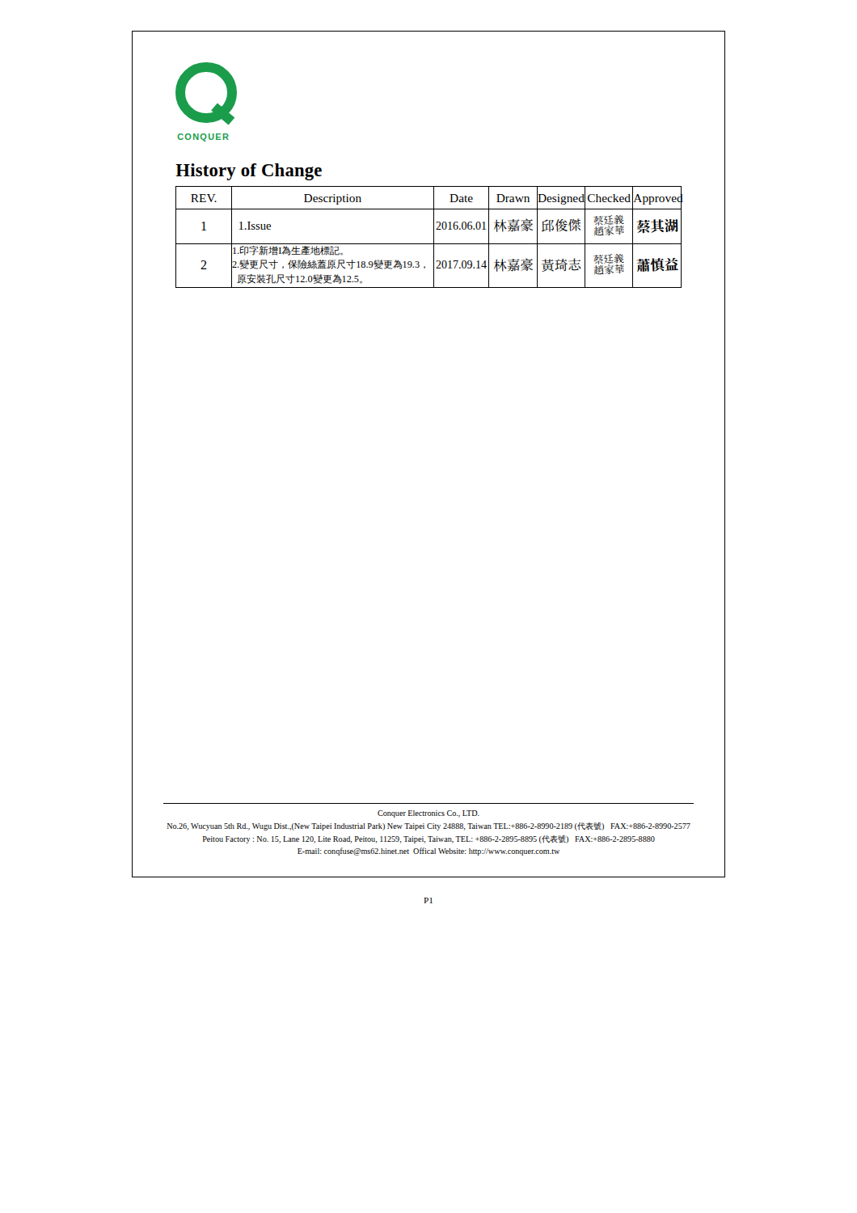CONQUER
History of Change
| REV. | Description | Date | Drawn | Designed | Checked | Approved |
| --- | --- | --- | --- | --- | --- | --- |
| 1 | 1.Issue | 2016.06.01 | 林嘉豪 | 邱俊傑 | 蔡廷義 趙家華 | 蔡其湖 |
| 2 | 1.印字新增I為生產地標記。 2.變更尺寸，保險絲蓋原尺寸18.9變更為19.3， 原安裝孔尺寸12.0變更為12.5。 | 2017.09.14 | 林嘉豪 | 黃琦志 | 蔡廷義 趙家華 | 蕭慎益 |
Conquer Electronics Co., LTD.
No.26, Wucyuan 5th Rd., Wugu Dist.,(New Taipei Industrial Park) New Taipei City 24888, Taiwan TEL:+886-2-8990-2189 (代表號) FAX:+886-2-8990-2577
Peitou Factory : No. 15, Lane 120, Lite Road, Peitou, 11259, Taipei, Taiwan, TEL: +886-2-2895-8895 (代表號) FAX:+886-2-2895-8880
E-mail: conqfuse@ms62.hinet.net Offical Website: http://www.conquer.com.tw
P1